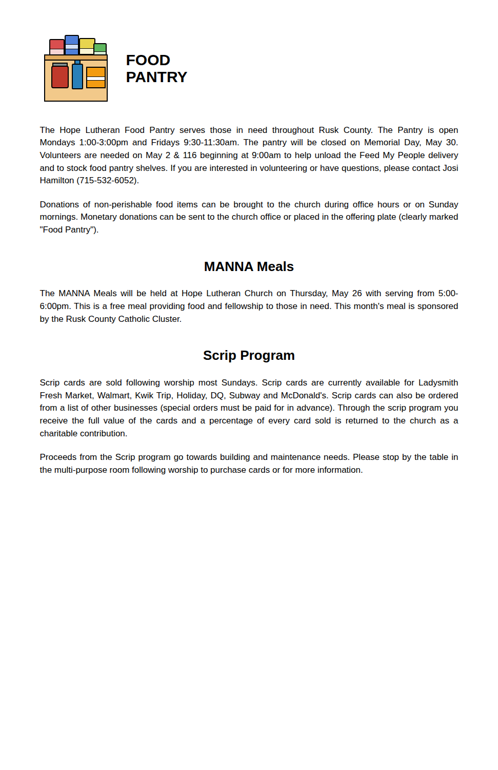FOOD
PANTRY
The Hope Lutheran Food Pantry serves those in need throughout Rusk County. The Pantry is open Mondays 1:00-3:00pm and Fridays 9:30-11:30am. The pantry will be closed on Memorial Day, May 30. Volunteers are needed on May 2 & 116 beginning at 9:00am to help unload the Feed My People delivery and to stock food pantry shelves. If you are interested in volunteering or have questions, please contact Josi Hamilton (715-532-6052).
Donations of non-perishable food items can be brought to the church during office hours or on Sunday mornings. Monetary donations can be sent to the church office or placed in the offering plate (clearly marked "Food Pantry").
MANNA Meals
The MANNA Meals will be held at Hope Lutheran Church on Thursday, May 26 with serving from 5:00-6:00pm. This is a free meal providing food and fellowship to those in need. This month's meal is sponsored by the Rusk County Catholic Cluster.
Scrip Program
Scrip cards are sold following worship most Sundays. Scrip cards are currently available for Ladysmith Fresh Market, Walmart, Kwik Trip, Holiday, DQ, Subway and McDonald's. Scrip cards can also be ordered from a list of other businesses (special orders must be paid for in advance). Through the scrip program you receive the full value of the cards and a percentage of every card sold is returned to the church as a charitable contribution.
Proceeds from the Scrip program go towards building and maintenance needs. Please stop by the table in the multi-purpose room following worship to purchase cards or for more information.